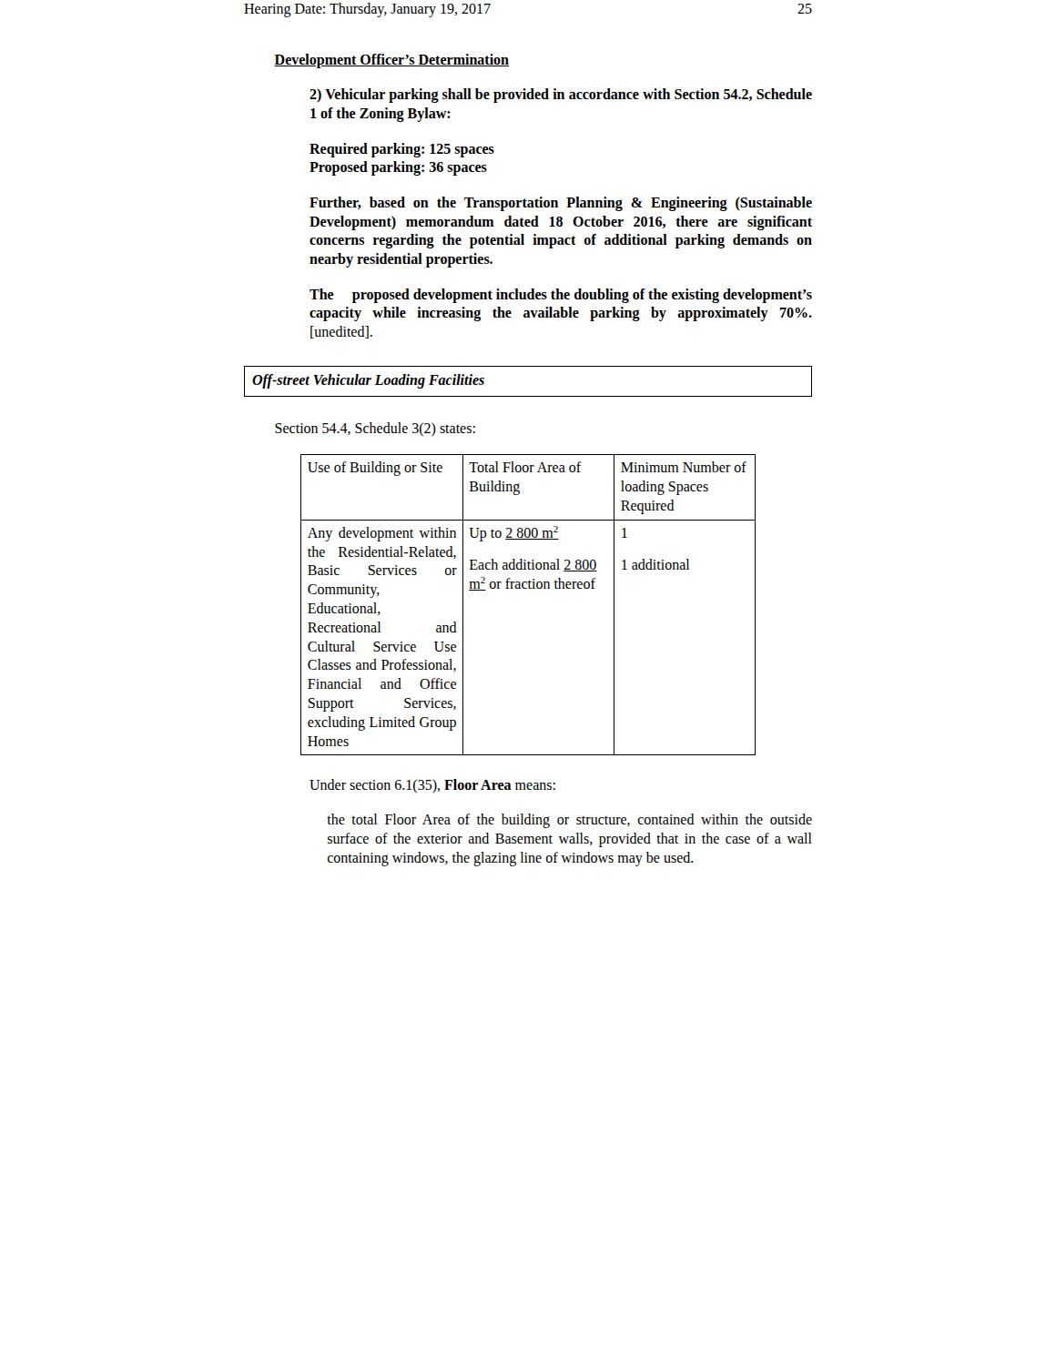Hearing Date: Thursday, January 19, 2017
25
Development Officer’s Determination
2) Vehicular parking shall be provided in accordance with Section 54.2, Schedule 1 of the Zoning Bylaw:
Required parking: 125 spaces
Proposed parking: 36 spaces
Further, based on the Transportation Planning & Engineering (Sustainable Development) memorandum dated 18 October 2016, there are significant concerns regarding the potential impact of additional parking demands on nearby residential properties.
The proposed development includes the doubling of the existing development’s capacity while increasing the available parking by approximately 70%. [unedited].
Off-street Vehicular Loading Facilities
Section 54.4, Schedule 3(2) states:
| Use of Building or Site | Total Floor Area of Building | Minimum Number of loading Spaces Required |
| Any development within the Residential-Related, Basic Services or Community, Educational, Recreational and Cultural Service Use Classes and Professional, Financial and Office Support Services, excluding Limited Group Homes | Up to 2 800 m 2 Each additional 2 800 m 2 or fraction thereof | 1 1 additional |
Under section 6.1(35), Floor Area means:
the total Floor Area of the building or structure, contained within the outside surface of the exterior and Basement walls, provided that in the case of a wall containing windows, the glazing line of windows may be used.